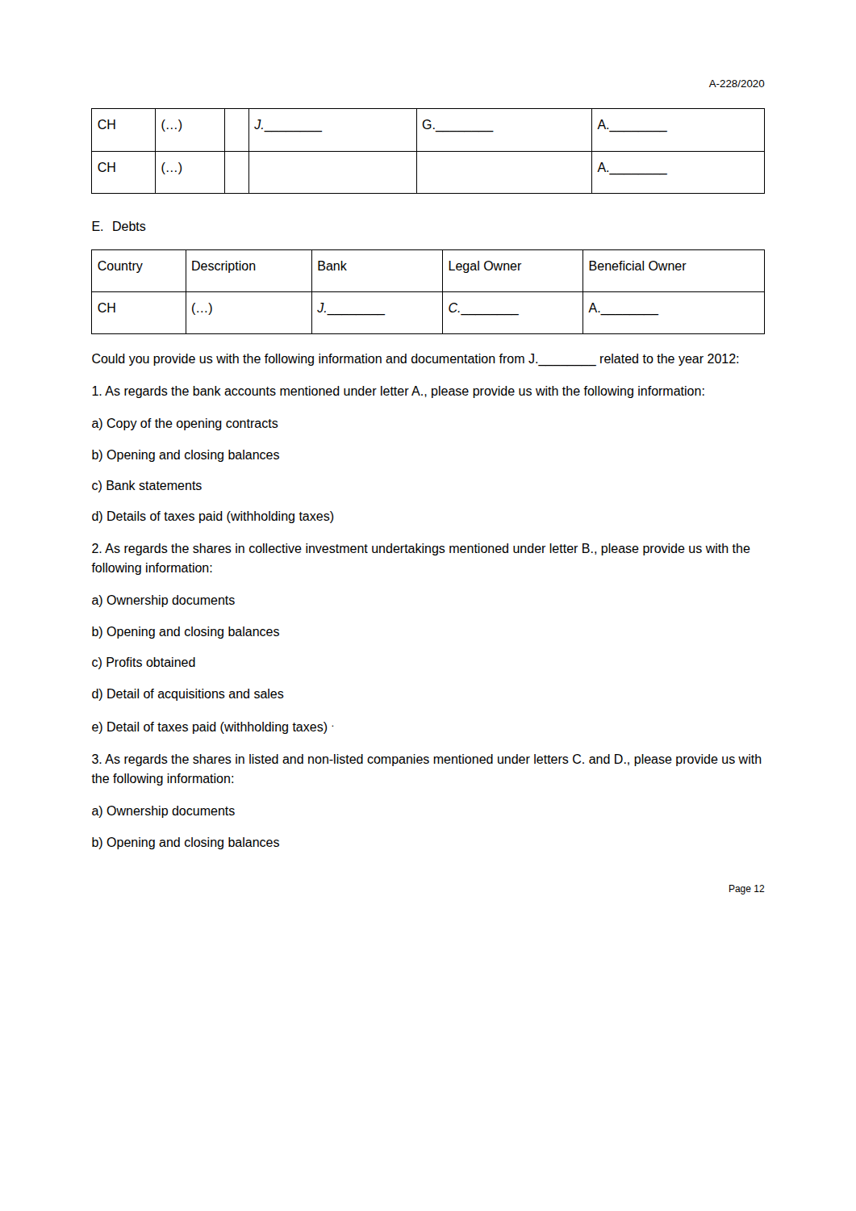A-228/2020
| CH | (…) | | J. ________ | G.________ | A.________ |
| CH | (…) | | | | A.________ |
E. Debts
| Country | Description | Bank | Legal Owner | Beneficial Owner |
| --- | --- | --- | --- | --- |
| CH | (…) | J. ________ | C. ________ | A.________ |
Could you provide us with the following information and documentation from J.________ related to the year 2012:
1. As regards the bank accounts mentioned under letter A., please provide us with the following information:
a) Copy of the opening contracts
b) Opening and closing balances
c) Bank statements
d) Details of taxes paid (withholding taxes)
2. As regards the shares in collective investment undertakings mentioned under letter B., please provide us with the following information:
a) Ownership documents
b) Opening and closing balances
c) Profits obtained
d) Detail of acquisitions and sales
e) Detail of taxes paid (withholding taxes) .
3. As regards the shares in listed and non-listed companies mentioned under letters C. and D., please provide us with the following information:
a) Ownership documents
b) Opening and closing balances
Page 12